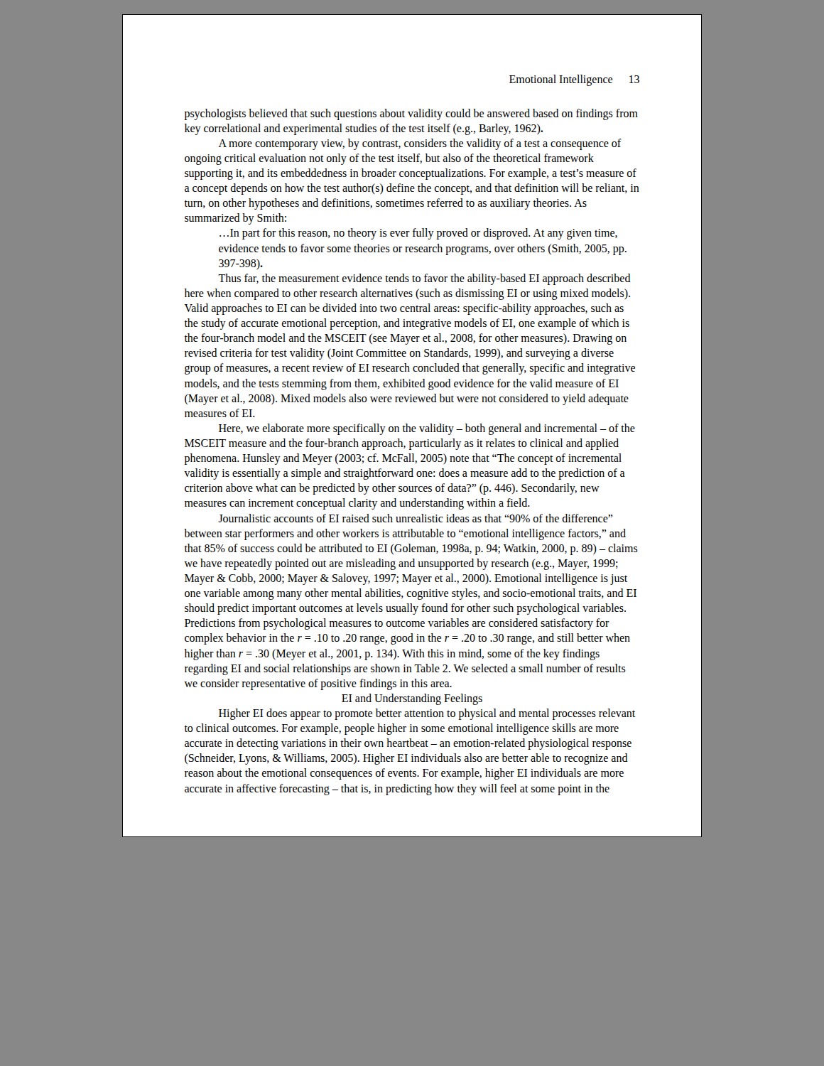Emotional Intelligence13
psychologists believed that such questions about validity could be answered based on findings from key correlational and experimental studies of the test itself (e.g., Barley, 1962).
A more contemporary view, by contrast, considers the validity of a test a consequence of ongoing critical evaluation not only of the test itself, but also of the theoretical framework supporting it, and its embeddedness in broader conceptualizations. For example, a test’s measure of a concept depends on how the test author(s) define the concept, and that definition will be reliant, in turn, on other hypotheses and definitions, sometimes referred to as auxiliary theories. As summarized by Smith:
…In part for this reason, no theory is ever fully proved or disproved. At any given time, evidence tends to favor some theories or research programs, over others (Smith, 2005, pp. 397-398).
Thus far, the measurement evidence tends to favor the ability-based EI approach described here when compared to other research alternatives (such as dismissing EI or using mixed models). Valid approaches to EI can be divided into two central areas: specific-ability approaches, such as the study of accurate emotional perception, and integrative models of EI, one example of which is the four-branch model and the MSCEIT (see Mayer et al., 2008, for other measures). Drawing on revised criteria for test validity (Joint Committee on Standards, 1999), and surveying a diverse group of measures, a recent review of EI research concluded that generally, specific and integrative models, and the tests stemming from them, exhibited good evidence for the valid measure of EI (Mayer et al., 2008). Mixed models also were reviewed but were not considered to yield adequate measures of EI.
Here, we elaborate more specifically on the validity – both general and incremental – of the MSCEIT measure and the four-branch approach, particularly as it relates to clinical and applied phenomena. Hunsley and Meyer (2003; cf. McFall, 2005) note that “The concept of incremental validity is essentially a simple and straightforward one: does a measure add to the prediction of a criterion above what can be predicted by other sources of data?” (p. 446). Secondarily, new measures can increment conceptual clarity and understanding within a field.
Journalistic accounts of EI raised such unrealistic ideas as that “90% of the difference” between star performers and other workers is attributable to “emotional intelligence factors,” and that 85% of success could be attributed to EI (Goleman, 1998a, p. 94; Watkin, 2000, p. 89) – claims we have repeatedly pointed out are misleading and unsupported by research (e.g., Mayer, 1999; Mayer & Cobb, 2000; Mayer & Salovey, 1997; Mayer et al., 2000). Emotional intelligence is just one variable among many other mental abilities, cognitive styles, and socio-emotional traits, and EI should predict important outcomes at levels usually found for other such psychological variables. Predictions from psychological measures to outcome variables are considered satisfactory for complex behavior in the r = .10 to .20 range, good in the r = .20 to .30 range, and still better when higher than r = .30 (Meyer et al., 2001, p. 134). With this in mind, some of the key findings regarding EI and social relationships are shown in Table 2. We selected a small number of results we consider representative of positive findings in this area.
EI and Understanding Feelings
Higher EI does appear to promote better attention to physical and mental processes relevant to clinical outcomes. For example, people higher in some emotional intelligence skills are more accurate in detecting variations in their own heartbeat – an emotion-related physiological response (Schneider, Lyons, & Williams, 2005). Higher EI individuals also are better able to recognize and reason about the emotional consequences of events. For example, higher EI individuals are more accurate in affective forecasting – that is, in predicting how they will feel at some point in the